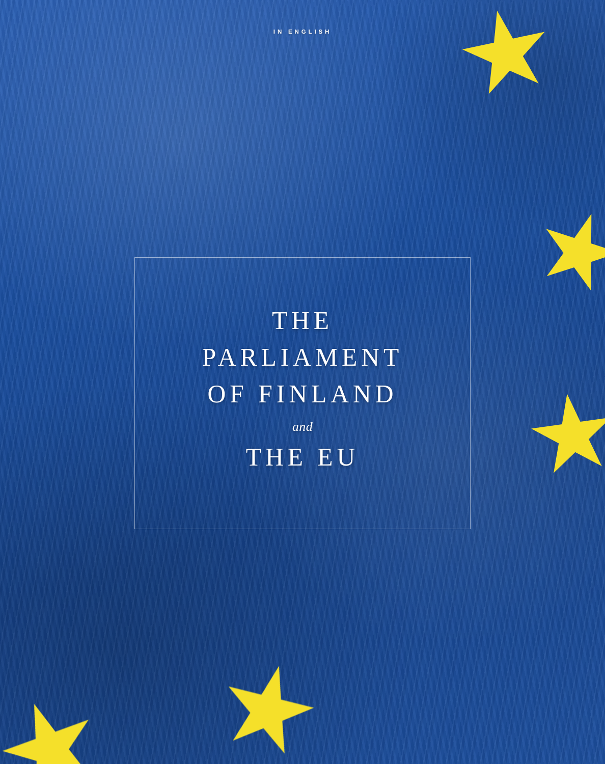In English
The Parliament of Finland and The EU